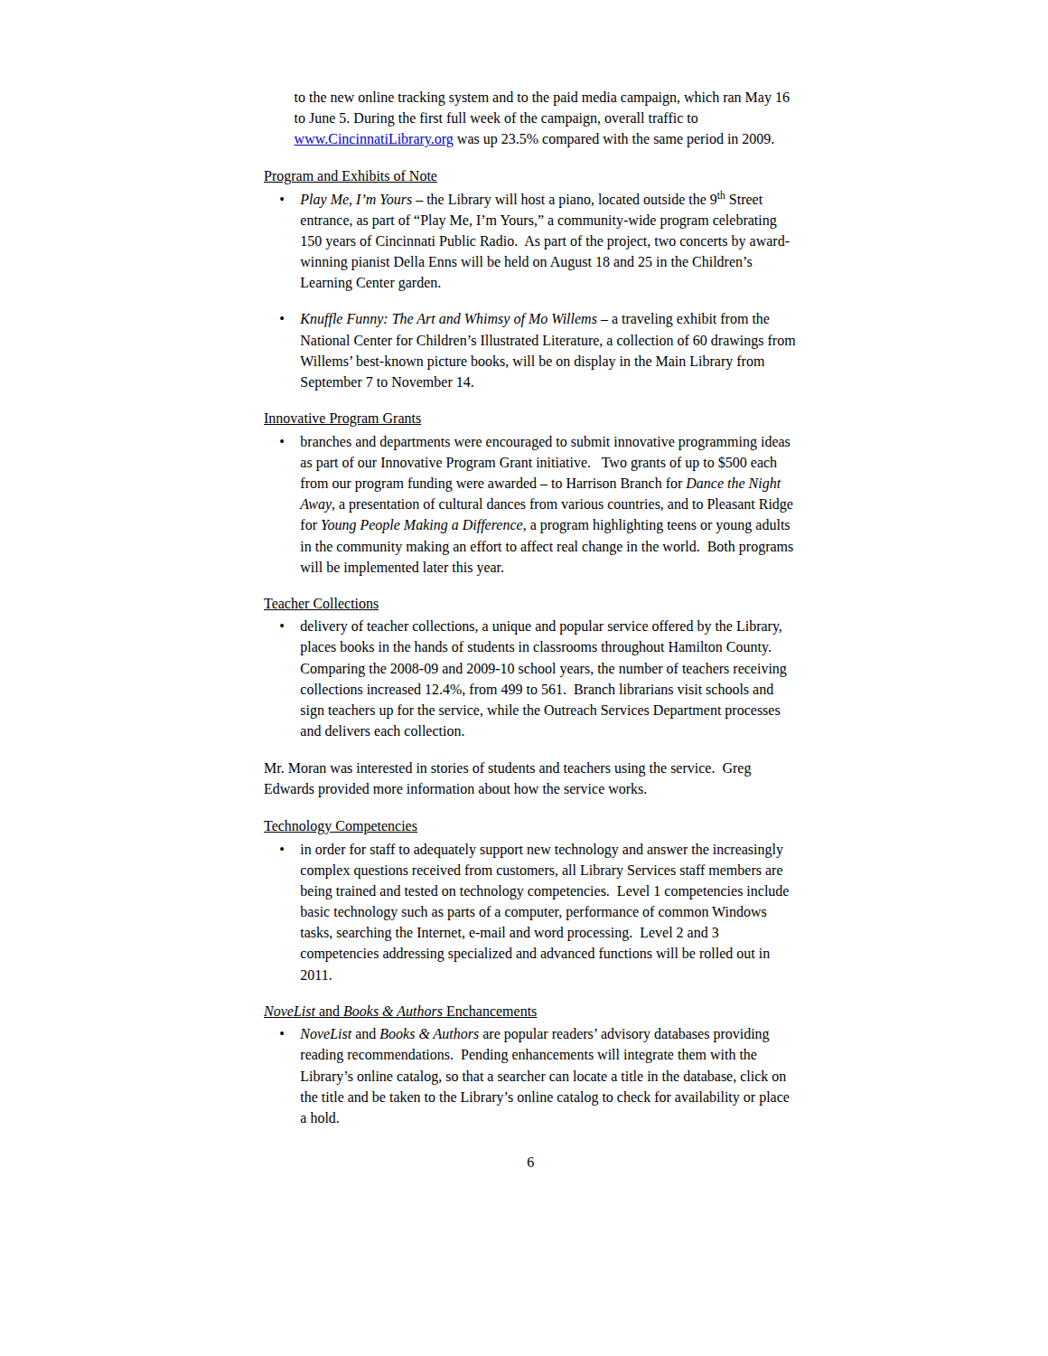to the new online tracking system and to the paid media campaign, which ran May 16 to June 5. During the first full week of the campaign, overall traffic to www.CincinnatiLibrary.org was up 23.5% compared with the same period in 2009.
Program and Exhibits of Note
Play Me, I’m Yours – the Library will host a piano, located outside the 9th Street entrance, as part of “Play Me, I’m Yours,” a community-wide program celebrating 150 years of Cincinnati Public Radio. As part of the project, two concerts by award-winning pianist Della Enns will be held on August 18 and 25 in the Children’s Learning Center garden.
Knuffle Funny: The Art and Whimsy of Mo Willems – a traveling exhibit from the National Center for Children’s Illustrated Literature, a collection of 60 drawings from Willems’ best-known picture books, will be on display in the Main Library from September 7 to November 14.
Innovative Program Grants
branches and departments were encouraged to submit innovative programming ideas as part of our Innovative Program Grant initiative. Two grants of up to $500 each from our program funding were awarded – to Harrison Branch for Dance the Night Away, a presentation of cultural dances from various countries, and to Pleasant Ridge for Young People Making a Difference, a program highlighting teens or young adults in the community making an effort to affect real change in the world. Both programs will be implemented later this year.
Teacher Collections
delivery of teacher collections, a unique and popular service offered by the Library, places books in the hands of students in classrooms throughout Hamilton County. Comparing the 2008-09 and 2009-10 school years, the number of teachers receiving collections increased 12.4%, from 499 to 561. Branch librarians visit schools and sign teachers up for the service, while the Outreach Services Department processes and delivers each collection.
Mr. Moran was interested in stories of students and teachers using the service. Greg Edwards provided more information about how the service works.
Technology Competencies
in order for staff to adequately support new technology and answer the increasingly complex questions received from customers, all Library Services staff members are being trained and tested on technology competencies. Level 1 competencies include basic technology such as parts of a computer, performance of common Windows tasks, searching the Internet, e-mail and word processing. Level 2 and 3 competencies addressing specialized and advanced functions will be rolled out in 2011.
NoveList and Books & Authors Enchancements
NoveList and Books & Authors are popular readers’ advisory databases providing reading recommendations. Pending enhancements will integrate them with the Library’s online catalog, so that a searcher can locate a title in the database, click on the title and be taken to the Library’s online catalog to check for availability or place a hold.
6